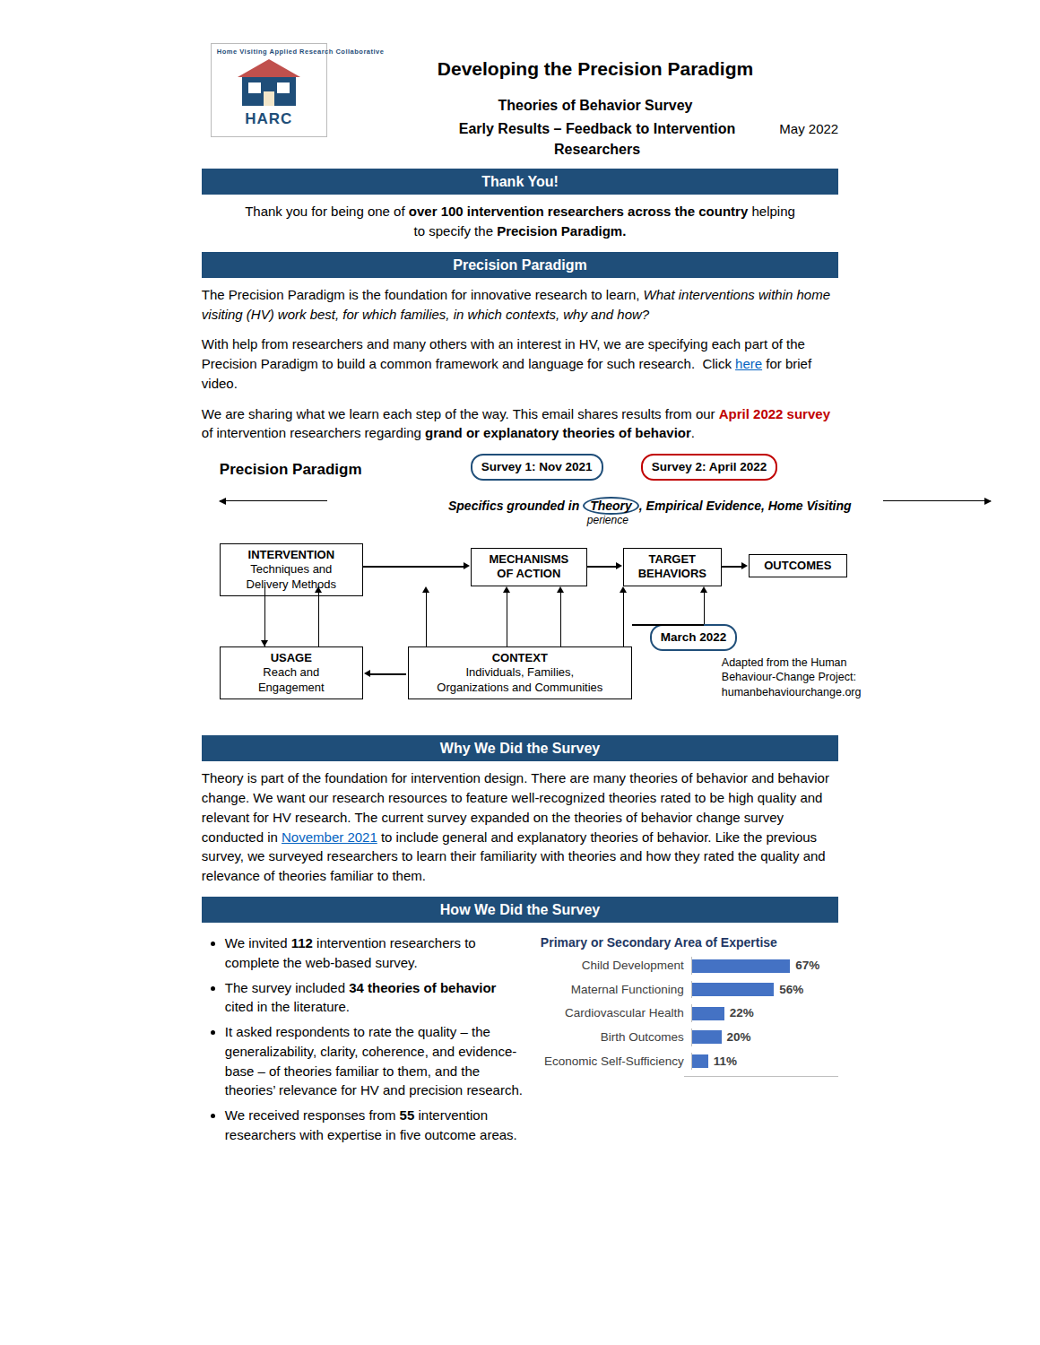Home Visiting Applied Research Collaborative
HARC
Developing the Precision Paradigm
Theories of Behavior Survey
Early Results – Feedback to Intervention Researchers May 2022
Thank You!
Thank you for being one of over 100 intervention researchers across the country helping
to specify the Precision Paradigm.
Precision Paradigm
The Precision Paradigm is the foundation for innovative research to learn, What interventions within home visiting (HV) work best, for which families, in which contexts, why and how?
With help from researchers and many others with an interest in HV, we are specifying each part of the Precision Paradigm to build a common framework and language for such research. Click here for brief video.
We are sharing what we learn each step of the way. This email shares results from our April 2022 survey of intervention researchers regarding grand or explanatory theories of behavior.
Precision Paradigm
Survey 1: Nov 2021
Survey 2: April 2022
Specifics grounded in Theory, Empirical Evidence, Home Visiting
perience
INTERVENTION
Techniques and
Delivery Methods
MECHANISMS
OF ACTION
TARGET
BEHAVIORS
OUTCOMES
USAGE
Reach and
Engagement
CONTEXT
Individuals, Families,
Organizations and Communities
March 2022
Adapted from the Human
Behaviour-Change Project:
humanbehaviourchange.org
Why We Did the Survey
Theory is part of the foundation for intervention design. There are many theories of behavior and behavior change. We want our research resources to feature well-recognized theories rated to be high quality and relevant for HV research. The current survey expanded on the theories of behavior change survey conducted in November 2021 to include general and explanatory theories of behavior. Like the previous survey, we surveyed researchers to learn their familiarity with theories and how they rated the quality and relevance of theories familiar to them.
How We Did the Survey
We invited 112 intervention researchers to complete the web-based survey.
The survey included 34 theories of behavior cited in the literature.
It asked respondents to rate the quality – the generalizability, clarity, coherence, and evidence-base – of theories familiar to them, and the theories’ relevance for HV and precision research.
We received responses from 55 intervention researchers with expertise in five outcome areas.
Primary or Secondary Area of Expertise
Child Development
67%
Maternal Functioning
56%
Cardiovascular Health
22%
Birth Outcomes
20%
Economic Self-Sufficiency
11%